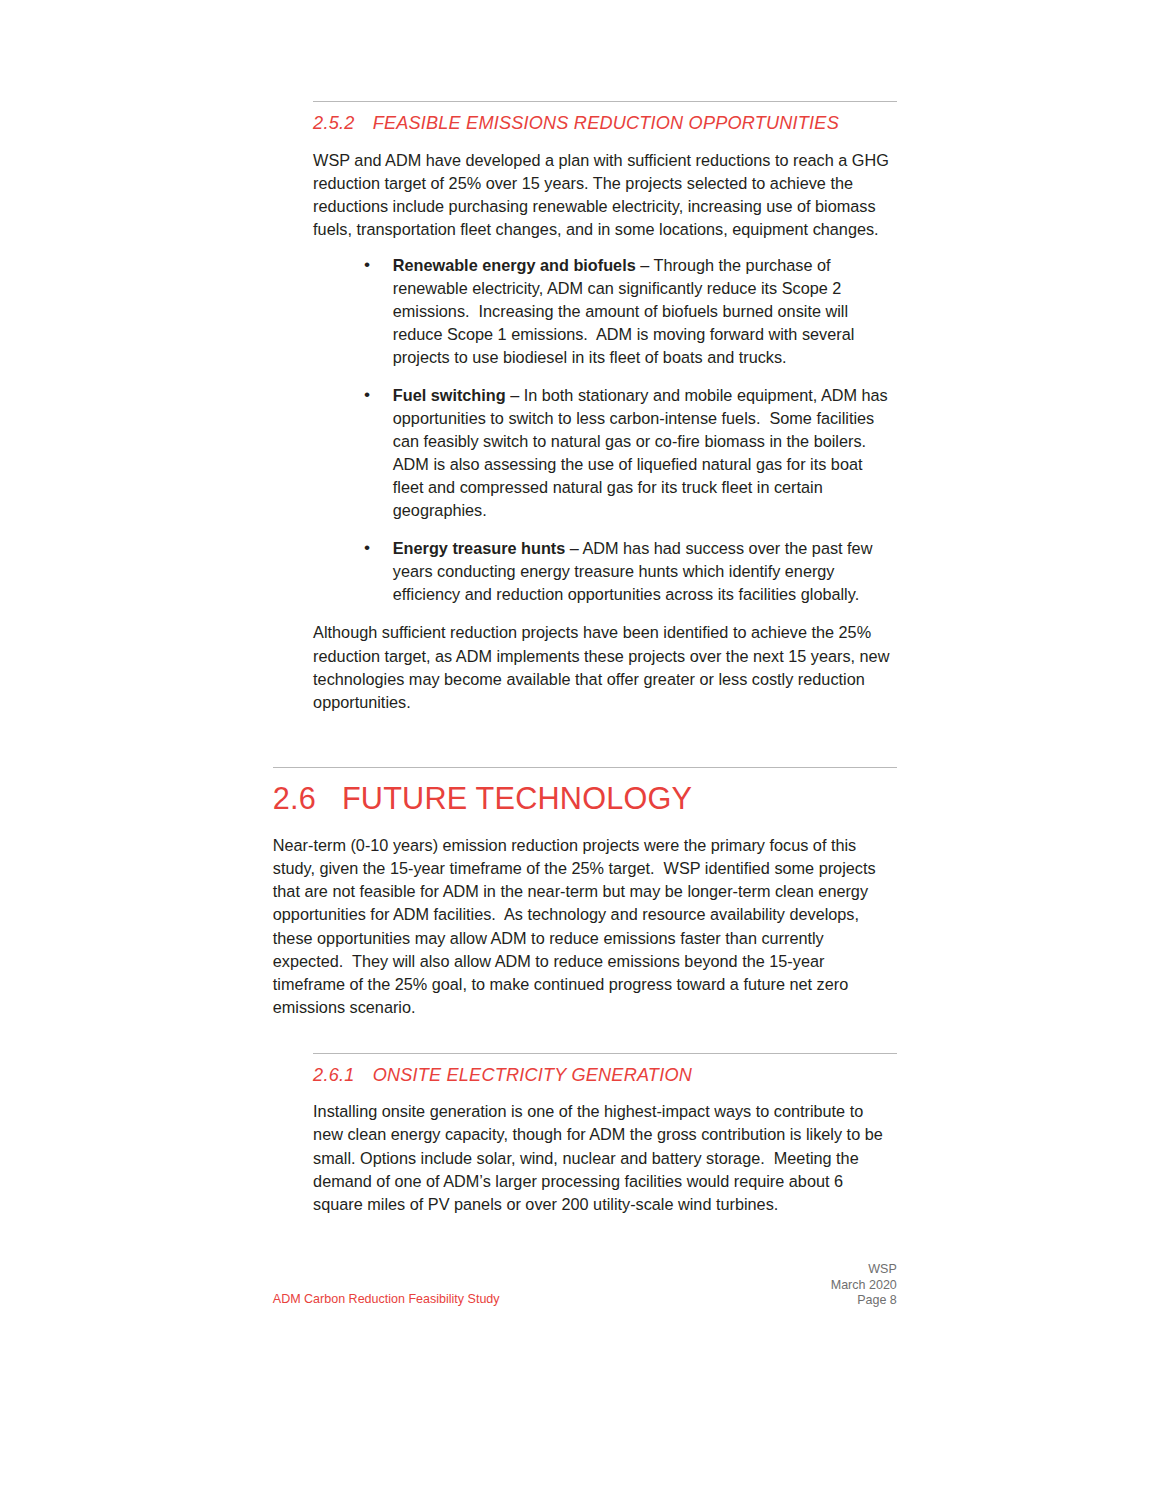2.5.2 FEASIBLE EMISSIONS REDUCTION OPPORTUNITIES
WSP and ADM have developed a plan with sufficient reductions to reach a GHG reduction target of 25% over 15 years. The projects selected to achieve the reductions include purchasing renewable electricity, increasing use of biomass fuels, transportation fleet changes, and in some locations, equipment changes.
Renewable energy and biofuels – Through the purchase of renewable electricity, ADM can significantly reduce its Scope 2 emissions. Increasing the amount of biofuels burned onsite will reduce Scope 1 emissions. ADM is moving forward with several projects to use biodiesel in its fleet of boats and trucks.
Fuel switching – In both stationary and mobile equipment, ADM has opportunities to switch to less carbon-intense fuels. Some facilities can feasibly switch to natural gas or co-fire biomass in the boilers. ADM is also assessing the use of liquefied natural gas for its boat fleet and compressed natural gas for its truck fleet in certain geographies.
Energy treasure hunts – ADM has had success over the past few years conducting energy treasure hunts which identify energy efficiency and reduction opportunities across its facilities globally.
Although sufficient reduction projects have been identified to achieve the 25% reduction target, as ADM implements these projects over the next 15 years, new technologies may become available that offer greater or less costly reduction opportunities.
2.6 FUTURE TECHNOLOGY
Near-term (0-10 years) emission reduction projects were the primary focus of this study, given the 15-year timeframe of the 25% target. WSP identified some projects that are not feasible for ADM in the near-term but may be longer-term clean energy opportunities for ADM facilities. As technology and resource availability develops, these opportunities may allow ADM to reduce emissions faster than currently expected. They will also allow ADM to reduce emissions beyond the 15-year timeframe of the 25% goal, to make continued progress toward a future net zero emissions scenario.
2.6.1 ONSITE ELECTRICITY GENERATION
Installing onsite generation is one of the highest-impact ways to contribute to new clean energy capacity, though for ADM the gross contribution is likely to be small. Options include solar, wind, nuclear and battery storage. Meeting the demand of one of ADM’s larger processing facilities would require about 6 square miles of PV panels or over 200 utility-scale wind turbines.
ADM Carbon Reduction Feasibility Study
WSP
March 2020
Page 8